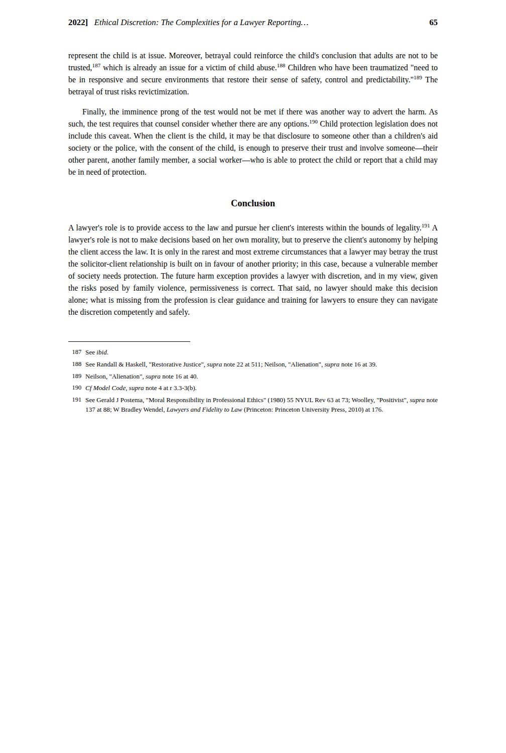2022] Ethical Discretion: The Complexities for a Lawyer Reporting… 65
represent the child is at issue. Moreover, betrayal could reinforce the child's conclusion that adults are not to be trusted,187 which is already an issue for a victim of child abuse.188 Children who have been traumatized "need to be in responsive and secure environments that restore their sense of safety, control and predictability."189 The betrayal of trust risks revictimization.
Finally, the imminence prong of the test would not be met if there was another way to advert the harm. As such, the test requires that counsel consider whether there are any options.190 Child protection legislation does not include this caveat. When the client is the child, it may be that disclosure to someone other than a children's aid society or the police, with the consent of the child, is enough to preserve their trust and involve someone—their other parent, another family member, a social worker—who is able to protect the child or report that a child may be in need of protection.
Conclusion
A lawyer's role is to provide access to the law and pursue her client's interests within the bounds of legality.191 A lawyer's role is not to make decisions based on her own morality, but to preserve the client's autonomy by helping the client access the law. It is only in the rarest and most extreme circumstances that a lawyer may betray the trust the solicitor-client relationship is built on in favour of another priority; in this case, because a vulnerable member of society needs protection. The future harm exception provides a lawyer with discretion, and in my view, given the risks posed by family violence, permissiveness is correct. That said, no lawyer should make this decision alone; what is missing from the profession is clear guidance and training for lawyers to ensure they can navigate the discretion competently and safely.
187 See ibid.
188 See Randall & Haskell, "Restorative Justice", supra note 22 at 511; Neilson, "Alienation", supra note 16 at 39.
189 Neilson, "Alienation", supra note 16 at 40.
190 Cf Model Code, supra note 4 at r 3.3-3(b).
191 See Gerald J Postema, "Moral Responsibility in Professional Ethics" (1980) 55 NYUL Rev 63 at 73; Woolley, "Positivist", supra note 137 at 88; W Bradley Wendel, Lawyers and Fidelity to Law (Princeton: Princeton University Press, 2010) at 176.